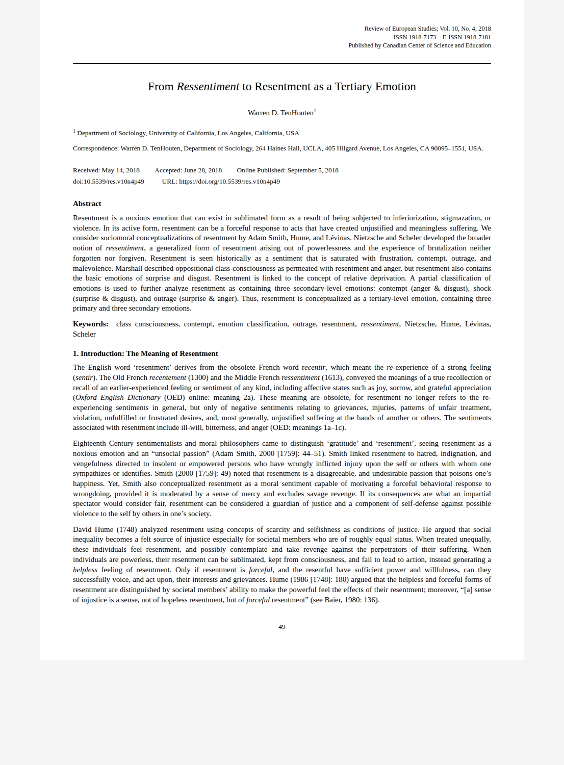Review of European Studies; Vol. 10, No. 4; 2018 ISSN 1918-7173 E-ISSN 1918-7181 Published by Canadian Center of Science and Education
From Ressentiment to Resentment as a Tertiary Emotion
Warren D. TenHouten1
1 Department of Sociology, University of California, Los Angeles, California, USA
Correspondence: Warren D. TenHouten, Department of Sociology, 264 Haines Hall, UCLA, 405 Hilgard Avenue, Los Angeles, CA 90095–1551, USA.
Received: May 14, 2018 Accepted: June 28, 2018 Online Published: September 5, 2018
doi:10.5539/res.v10n4p49 URL: https://doi.org/10.5539/res.v10n4p49
Abstract
Resentment is a noxious emotion that can exist in sublimated form as a result of being subjected to inferiorization, stigmazation, or violence. In its active form, resentment can be a forceful response to acts that have created unjustified and meaningless suffering. We consider sociomoral conceptualizations of resentment by Adam Smith, Hume, and Lévinas. Nietzsche and Scheler developed the broader notion of ressentiment, a generalized form of resentment arising out of powerlessness and the experience of brutalization neither forgotten nor forgiven. Resentment is seen historically as a sentiment that is saturated with frustration, contempt, outrage, and malevolence. Marshall described oppositional class-consciousness as permeated with resentment and anger, but resentment also contains the basic emotions of surprise and disgust. Resentment is linked to the concept of relative deprivation. A partial classification of emotions is used to further analyze resentment as containing three secondary-level emotions: contempt (anger & disgust), shock (surprise & disgust), and outrage (surprise & anger). Thus, resentment is conceptualized as a tertiary-level emotion, containing three primary and three secondary emotions.
Keywords: class consciousness, contempt, emotion classification, outrage, resentment, ressentiment, Nietzsche, Hume, Lévinas, Scheler
1. Introduction: The Meaning of Resentment
The English word ‘resentment’ derives from the obsolete French word recentir, which meant the re-experience of a strong feeling (sentir). The Old French recentement (1300) and the Middle French ressentiment (1613), conveyed the meanings of a true recollection or recall of an earlier-experienced feeling or sentiment of any kind, including affective states such as joy, sorrow, and grateful appreciation (Oxford English Dictionary (OED) online: meaning 2a). These meaning are obsolete, for resentment no longer refers to the re-experiencing sentiments in general, but only of negative sentiments relating to grievances, injuries, patterns of unfair treatment, violation, unfulfilled or frustrated desires, and, most generally, unjustified suffering at the hands of another or others. The sentiments associated with resentment include ill-will, bitterness, and anger (OED: meanings 1a–1c).
Eighteenth Century sentimentalists and moral philosophers came to distinguish ‘gratitude’ and ‘resentment’, seeing resentment as a noxious emotion and an “unsocial passion” (Adam Smith, 2000 [1759]: 44–51). Smith linked resentment to hatred, indignation, and vengefulness directed to insolent or empowered persons who have wrongly inflicted injury upon the self or others with whom one sympathizes or identifies. Smith (2000 [1759]: 49) noted that resentment is a disagreeable, and undesirable passion that poisons one’s happiness. Yet, Smith also conceptualized resentment as a moral sentiment capable of motivating a forceful behavioral response to wrongdoing, provided it is moderated by a sense of mercy and excludes savage revenge. If its consequences are what an impartial spectator would consider fair, resentment can be considered a guardian of justice and a component of self-defense against possible violence to the self by others in one’s society.
David Hume (1748) analyzed resentment using concepts of scarcity and selfishness as conditions of justice. He argued that social inequality becomes a felt source of injustice especially for societal members who are of roughly equal status. When treated unequally, these individuals feel resentment, and possibly contemplate and take revenge against the perpetrators of their suffering. When individuals are powerless, their resentment can be sublimated, kept from consciousness, and fail to lead to action, instead generating a helpless feeling of resentment. Only if resentment is forceful, and the resentful have sufficient power and willfulness, can they successfully voice, and act upon, their interests and grievances. Hume (1986 [1748]: 180) argued that the helpless and forceful forms of resentment are distinguished by societal members’ ability to make the powerful feel the effects of their resentment; moreover, “[a] sense of injustice is a sense, not of hopeless resentment, but of forceful resentment” (see Baier, 1980: 136).
49